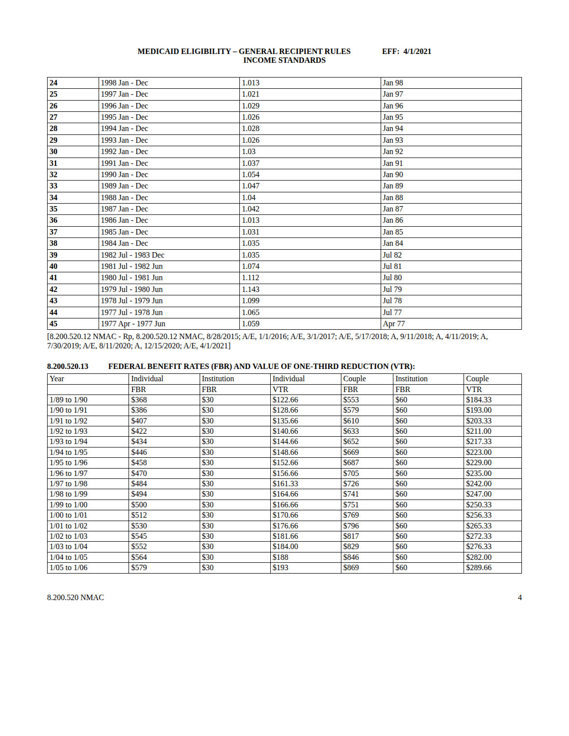MEDICAID ELIGIBILITY – GENERAL RECIPIENT RULES EFF: 4/1/2021
INCOME STANDARDS
| 24 | 1998 Jan - Dec | 1.013 | Jan 98 |
| 25 | 1997 Jan - Dec | 1.021 | Jan 97 |
| 26 | 1996 Jan - Dec | 1.029 | Jan 96 |
| 27 | 1995 Jan - Dec | 1.026 | Jan 95 |
| 28 | 1994 Jan - Dec | 1.028 | Jan 94 |
| 29 | 1993 Jan - Dec | 1.026 | Jan 93 |
| 30 | 1992 Jan - Dec | 1.03 | Jan 92 |
| 31 | 1991 Jan - Dec | 1.037 | Jan 91 |
| 32 | 1990 Jan - Dec | 1.054 | Jan 90 |
| 33 | 1989 Jan - Dec | 1.047 | Jan 89 |
| 34 | 1988 Jan - Dec | 1.04 | Jan 88 |
| 35 | 1987 Jan - Dec | 1.042 | Jan 87 |
| 36 | 1986 Jan - Dec | 1.013 | Jan 86 |
| 37 | 1985 Jan - Dec | 1.031 | Jan 85 |
| 38 | 1984 Jan - Dec | 1.035 | Jan 84 |
| 39 | 1982 Jul - 1983 Dec | 1.035 | Jul 82 |
| 40 | 1981 Jul - 1982 Jun | 1.074 | Jul 81 |
| 41 | 1980 Jul - 1981 Jun | 1.112 | Jul 80 |
| 42 | 1979 Jul - 1980 Jun | 1.143 | Jul 79 |
| 43 | 1978 Jul - 1979 Jun | 1.099 | Jul 78 |
| 44 | 1977 Jul - 1978 Jun | 1.065 | Jul 77 |
| 45 | 1977 Apr - 1977 Jun | 1.059 | Apr 77 |
[8.200.520.12 NMAC - Rp, 8.200.520.12 NMAC, 8/28/2015; A/E, 1/1/2016; A/E, 3/1/2017; A/E, 5/17/2018; A, 9/11/2018; A, 4/11/2019; A, 7/30/2019; A/E, 8/11/2020; A, 12/15/2020; A/E, 4/1/2021]
8.200.520.13 FEDERAL BENEFIT RATES (FBR) AND VALUE OF ONE-THIRD REDUCTION (VTR):
| Year | Individual | Institution | Individual | Couple | Institution | Couple |
| | FBR | FBR | VTR | FBR | FBR | VTR |
| 1/89 to 1/90 | $368 | $30 | $122.66 | $553 | $60 | $184.33 |
| 1/90 to 1/91 | $386 | $30 | $128.66 | $579 | $60 | $193.00 |
| 1/91 to 1/92 | $407 | $30 | $135.66 | $610 | $60 | $203.33 |
| 1/92 to 1/93 | $422 | $30 | $140.66 | $633 | $60 | $211.00 |
| 1/93 to 1/94 | $434 | $30 | $144.66 | $652 | $60 | $217.33 |
| 1/94 to 1/95 | $446 | $30 | $148.66 | $669 | $60 | $223.00 |
| 1/95 to 1/96 | $458 | $30 | $152.66 | $687 | $60 | $229.00 |
| 1/96 to 1/97 | $470 | $30 | $156.66 | $705 | $60 | $235.00 |
| 1/97 to 1/98 | $484 | $30 | $161.33 | $726 | $60 | $242.00 |
| 1/98 to 1/99 | $494 | $30 | $164.66 | $741 | $60 | $247.00 |
| 1/99 to 1/00 | $500 | $30 | $166.66 | $751 | $60 | $250.33 |
| 1/00 to 1/01 | $512 | $30 | $170.66 | $769 | $60 | $256.33 |
| 1/01 to 1/02 | $530 | $30 | $176.66 | $796 | $60 | $265.33 |
| 1/02 to 1/03 | $545 | $30 | $181.66 | $817 | $60 | $272.33 |
| 1/03 to 1/04 | $552 | $30 | $184.00 | $829 | $60 | $276.33 |
| 1/04 to 1/05 | $564 | $30 | $188 | $846 | $60 | $282.00 |
| 1/05 to 1/06 | $579 | $30 | $193 | $869 | $60 | $289.66 |
8.200.520 NMAC 4